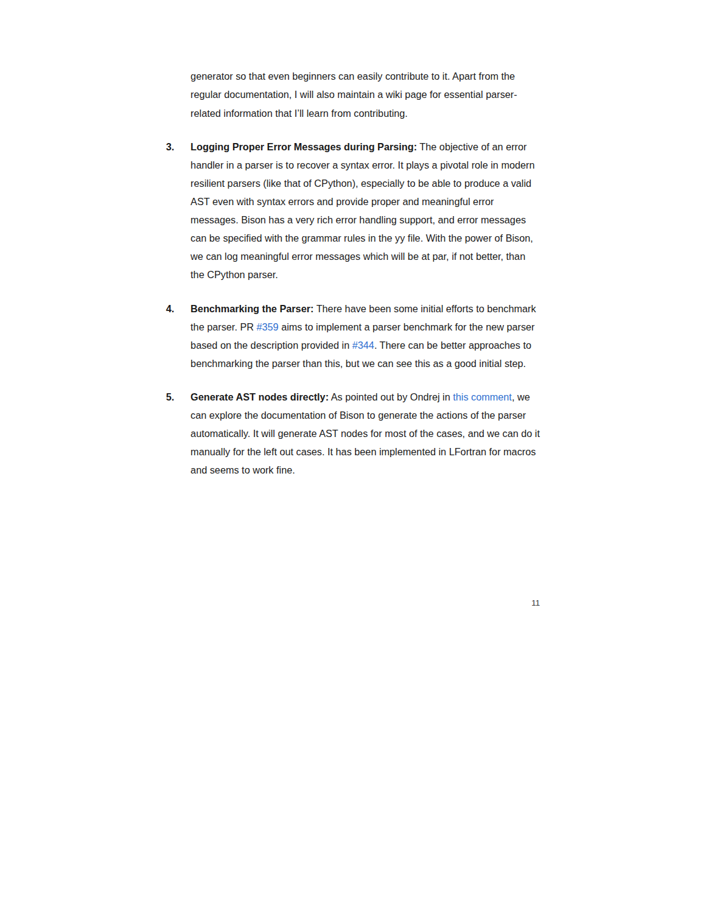generator so that even beginners can easily contribute to it. Apart from the regular documentation, I will also maintain a wiki page for essential parser-related information that I’ll learn from contributing.
Logging Proper Error Messages during Parsing: The objective of an error handler in a parser is to recover a syntax error. It plays a pivotal role in modern resilient parsers (like that of CPython), especially to be able to produce a valid AST even with syntax errors and provide proper and meaningful error messages. Bison has a very rich error handling support, and error messages can be specified with the grammar rules in the yy file. With the power of Bison, we can log meaningful error messages which will be at par, if not better, than the CPython parser.
Benchmarking the Parser: There have been some initial efforts to benchmark the parser. PR #359 aims to implement a parser benchmark for the new parser based on the description provided in #344. There can be better approaches to benchmarking the parser than this, but we can see this as a good initial step.
Generate AST nodes directly: As pointed out by Ondrej in this comment, we can explore the documentation of Bison to generate the actions of the parser automatically. It will generate AST nodes for most of the cases, and we can do it manually for the left out cases. It has been implemented in LFortran for macros and seems to work fine.
11